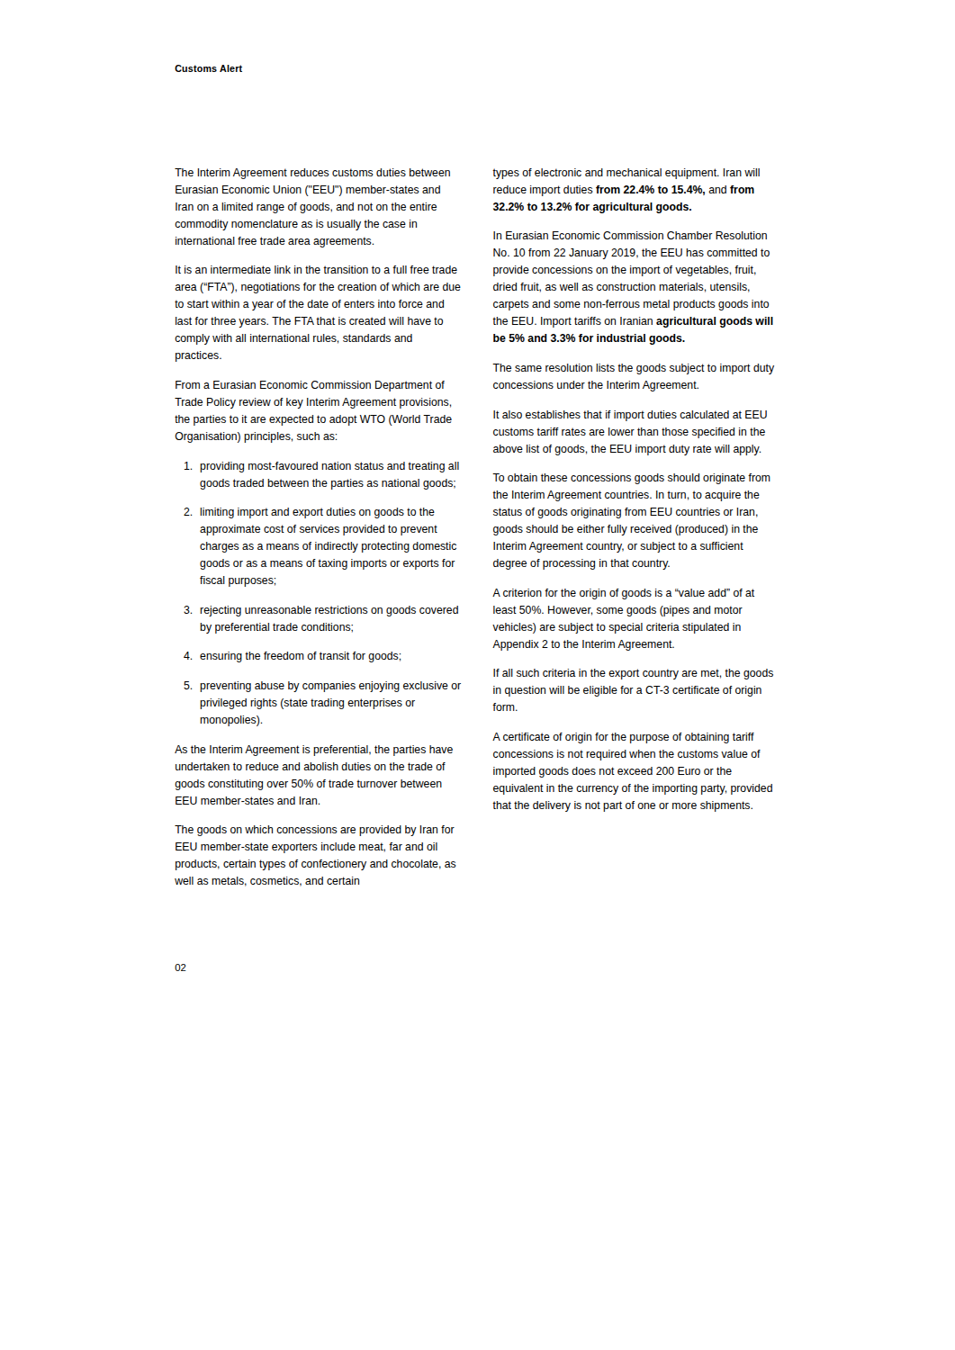Customs Alert
The Interim Agreement reduces customs duties between Eurasian Economic Union ("EEU") member-states and Iran on a limited range of goods, and not on the entire commodity nomenclature as is usually the case in international free trade area agreements.
It is an intermediate link in the transition to a full free trade area (“FTA”), negotiations for the creation of which are due to start within a year of the date of enters into force and last for three years. The FTA that is created will have to comply with all international rules, standards and practices.
From a Eurasian Economic Commission Department of Trade Policy review of key Interim Agreement provisions, the parties to it are expected to adopt WTO (World Trade Organisation) principles, such as:
providing most-favoured nation status and treating all goods traded between the parties as national goods;
limiting import and export duties on goods to the approximate cost of services provided to prevent charges as a means of indirectly protecting domestic goods or as a means of taxing imports or exports for fiscal purposes;
rejecting unreasonable restrictions on goods covered by preferential trade conditions;
ensuring the freedom of transit for goods;
preventing abuse by companies enjoying exclusive or privileged rights (state trading enterprises or monopolies).
As the Interim Agreement is preferential, the parties have undertaken to reduce and abolish duties on the trade of goods constituting over 50% of trade turnover between EEU member-states and Iran.
The goods on which concessions are provided by Iran for EEU member-state exporters include meat, far and oil products, certain types of confectionery and chocolate, as well as metals, cosmetics, and certain
types of electronic and mechanical equipment. Iran will reduce import duties from 22.4% to 15.4%, and from 32.2% to 13.2% for agricultural goods.
In Eurasian Economic Commission Chamber Resolution No. 10 from 22 January 2019, the EEU has committed to provide concessions on the import of vegetables, fruit, dried fruit, as well as construction materials, utensils, carpets and some non-ferrous metal products goods into the EEU. Import tariffs on Iranian agricultural goods will be 5% and 3.3% for industrial goods.
The same resolution lists the goods subject to import duty concessions under the Interim Agreement.
It also establishes that if import duties calculated at EEU customs tariff rates are lower than those specified in the above list of goods, the EEU import duty rate will apply.
To obtain these concessions goods should originate from the Interim Agreement countries. In turn, to acquire the status of goods originating from EEU countries or Iran, goods should be either fully received (produced) in the Interim Agreement country, or subject to a sufficient degree of processing in that country.
A criterion for the origin of goods is a “value add” of at least 50%. However, some goods (pipes and motor vehicles) are subject to special criteria stipulated in Appendix 2 to the Interim Agreement.
If all such criteria in the export country are met, the goods in question will be eligible for a CT-3 certificate of origin form.
A certificate of origin for the purpose of obtaining tariff concessions is not required when the customs value of imported goods does not exceed 200 Euro or the equivalent in the currency of the importing party, provided that the delivery is not part of one or more shipments.
02